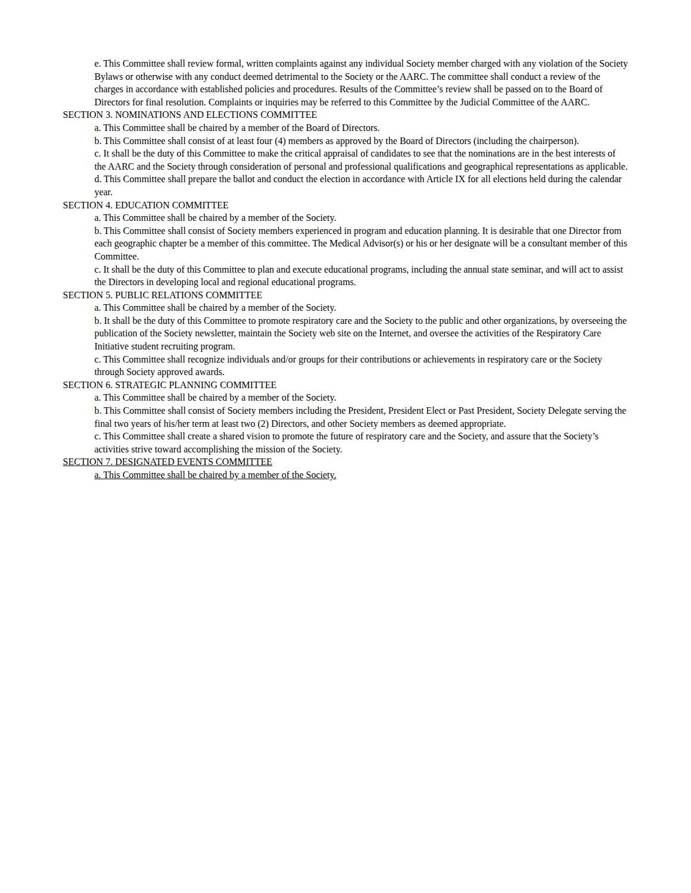e. This Committee shall review formal, written complaints against any individual Society member charged with any violation of the Society Bylaws or otherwise with any conduct deemed detrimental to the Society or the AARC. The committee shall conduct a review of the charges in accordance with established policies and procedures. Results of the Committee’s review shall be passed on to the Board of Directors for final resolution. Complaints or inquiries may be referred to this Committee by the Judicial Committee of the AARC.
SECTION 3. NOMINATIONS AND ELECTIONS COMMITTEE
a. This Committee shall be chaired by a member of the Board of Directors.
b. This Committee shall consist of at least four (4) members as approved by the Board of Directors (including the chairperson).
c. It shall be the duty of this Committee to make the critical appraisal of candidates to see that the nominations are in the best interests of the AARC and the Society through consideration of personal and professional qualifications and geographical representations as applicable.
d. This Committee shall prepare the ballot and conduct the election in accordance with Article IX for all elections held during the calendar year.
SECTION 4. EDUCATION COMMITTEE
a. This Committee shall be chaired by a member of the Society.
b. This Committee shall consist of Society members experienced in program and education planning. It is desirable that one Director from each geographic chapter be a member of this committee. The Medical Advisor(s) or his or her designate will be a consultant member of this Committee.
c. It shall be the duty of this Committee to plan and execute educational programs, including the annual state seminar, and will act to assist the Directors in developing local and regional educational programs.
SECTION 5. PUBLIC RELATIONS COMMITTEE
a. This Committee shall be chaired by a member of the Society.
b. It shall be the duty of this Committee to promote respiratory care and the Society to the public and other organizations, by overseeing the publication of the Society newsletter, maintain the Society web site on the Internet, and oversee the activities of the Respiratory Care Initiative student recruiting program.
c. This Committee shall recognize individuals and/or groups for their contributions or achievements in respiratory care or the Society through Society approved awards.
SECTION 6. STRATEGIC PLANNING COMMITTEE
a. This Committee shall be chaired by a member of the Society.
b. This Committee shall consist of Society members including the President, President Elect or Past President, Society Delegate serving the final two years of his/her term at least two (2) Directors, and other Society members as deemed appropriate.
c. This Committee shall create a shared vision to promote the future of respiratory care and the Society, and assure that the Society’s activities strive toward accomplishing the mission of the Society.
SECTION 7. DESIGNATED EVENTS COMMITTEE
a. This Committee shall be chaired by a member of the Society.